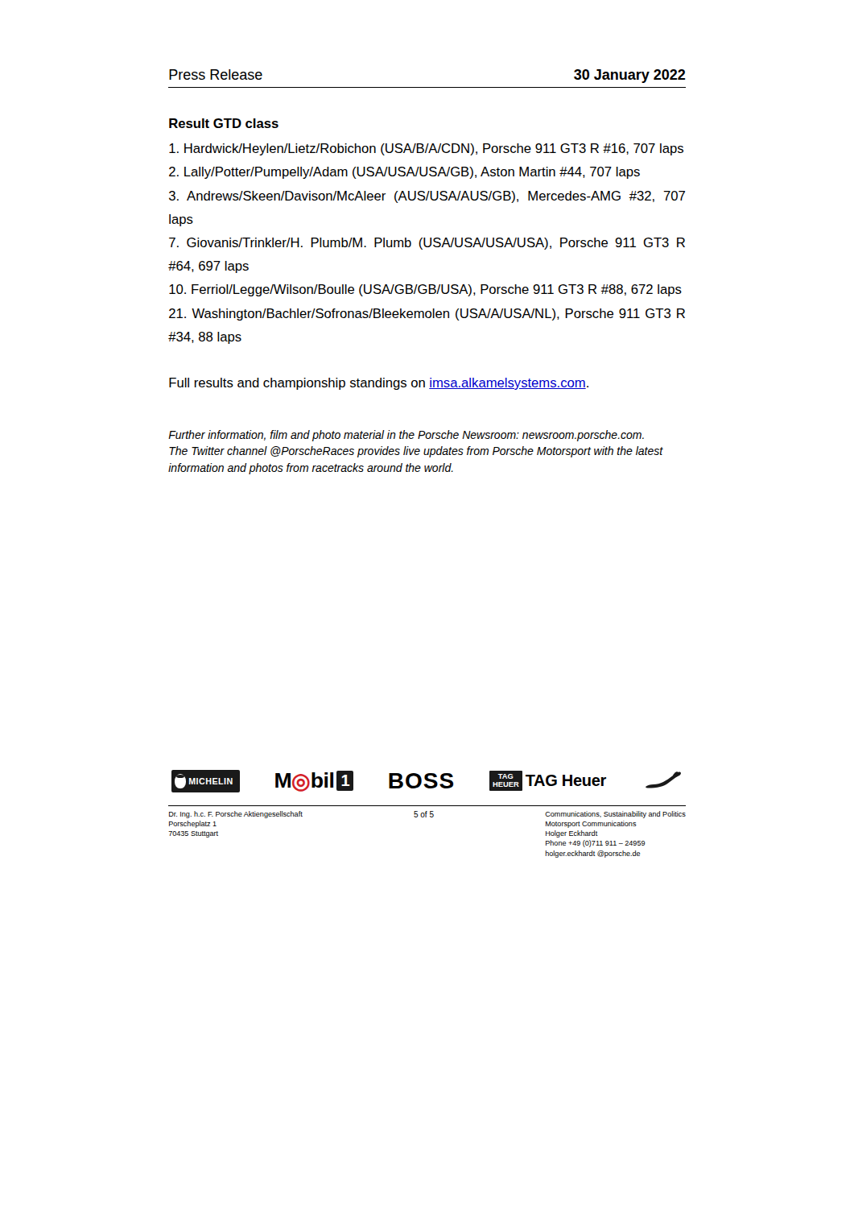Press Release 30 January 2022
Result GTD class
1. Hardwick/Heylen/Lietz/Robichon (USA/B/A/CDN), Porsche 911 GT3 R #16, 707 laps
2. Lally/Potter/Pumpelly/Adam (USA/USA/USA/GB), Aston Martin #44, 707 laps
3. Andrews/Skeen/Davison/McAleer (AUS/USA/AUS/GB), Mercedes-AMG #32, 707 laps
7. Giovanis/Trinkler/H. Plumb/M. Plumb (USA/USA/USA/USA), Porsche 911 GT3 R #64, 697 laps
10. Ferriol/Legge/Wilson/Boulle (USA/GB/GB/USA), Porsche 911 GT3 R #88, 672 laps
21. Washington/Bachler/Sofronas/Bleekemolen (USA/A/USA/NL), Porsche 911 GT3 R #34, 88 laps
Full results and championship standings on imsa.alkamelsystems.com.
Further information, film and photo material in the Porsche Newsroom: newsroom.porsche.com.
The Twitter channel @PorscheRaces provides live updates from Porsche Motorsport with the latest information and photos from racetracks around the world.
MICHELIN
M◎bil1
BOSS
TAG
HEUER
TAG Heuer
Dr. Ing. h.c. F. Porsche Aktiengesellschaft
Porscheplatz 1
70435 Stuttgart
5 of 5
Communications, Sustainability and Politics
Motorsport Communications
Holger Eckhardt
Phone +49 (0)711 911 – 24959
holger.eckhardt @porsche.de